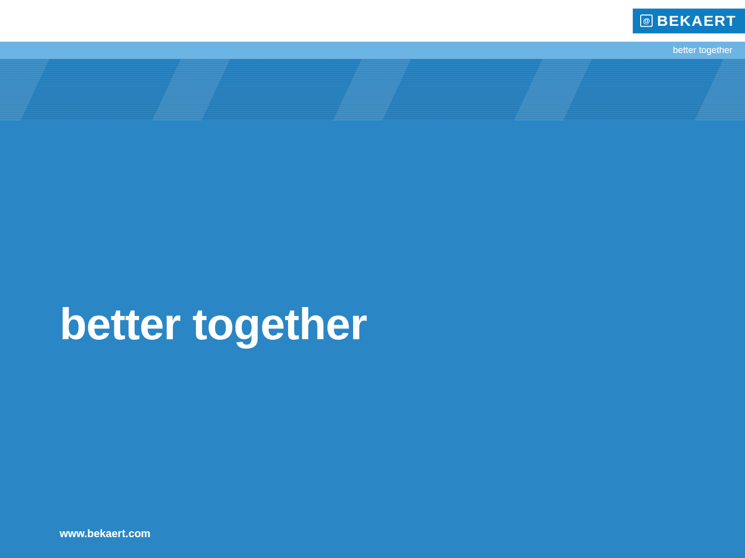@ BEKAERT
better together
better together
www.bekaert.com